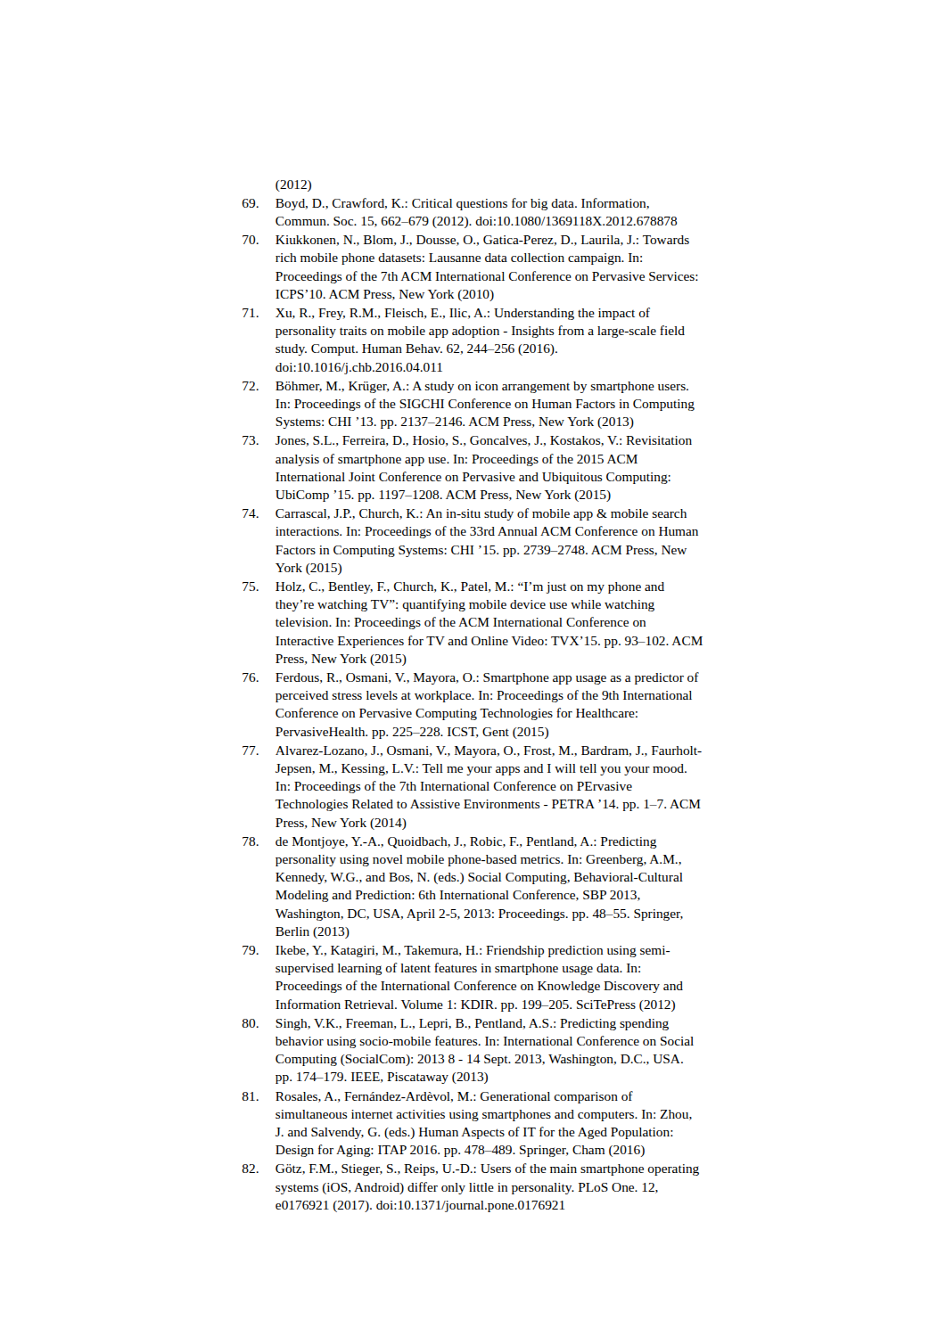(2012)
69. Boyd, D., Crawford, K.: Critical questions for big data. Information, Commun. Soc. 15, 662–679 (2012). doi:10.1080/1369118X.2012.678878
70. Kiukkonen, N., Blom, J., Dousse, O., Gatica-Perez, D., Laurila, J.: Towards rich mobile phone datasets: Lausanne data collection campaign. In: Proceedings of the 7th ACM International Conference on Pervasive Services: ICPS’10. ACM Press, New York (2010)
71. Xu, R., Frey, R.M., Fleisch, E., Ilic, A.: Understanding the impact of personality traits on mobile app adoption - Insights from a large-scale field study. Comput. Human Behav. 62, 244–256 (2016). doi:10.1016/j.chb.2016.04.011
72. Böhmer, M., Krüger, A.: A study on icon arrangement by smartphone users. In: Proceedings of the SIGCHI Conference on Human Factors in Computing Systems: CHI ’13. pp. 2137–2146. ACM Press, New York (2013)
73. Jones, S.L., Ferreira, D., Hosio, S., Goncalves, J., Kostakos, V.: Revisitation analysis of smartphone app use. In: Proceedings of the 2015 ACM International Joint Conference on Pervasive and Ubiquitous Computing: UbiComp ’15. pp. 1197–1208. ACM Press, New York (2015)
74. Carrascal, J.P., Church, K.: An in-situ study of mobile app & mobile search interactions. In: Proceedings of the 33rd Annual ACM Conference on Human Factors in Computing Systems: CHI ’15. pp. 2739–2748. ACM Press, New York (2015)
75. Holz, C., Bentley, F., Church, K., Patel, M.: “I’m just on my phone and they’re watching TV”: quantifying mobile device use while watching television. In: Proceedings of the ACM International Conference on Interactive Experiences for TV and Online Video: TVX’15. pp. 93–102. ACM Press, New York (2015)
76. Ferdous, R., Osmani, V., Mayora, O.: Smartphone app usage as a predictor of perceived stress levels at workplace. In: Proceedings of the 9th International Conference on Pervasive Computing Technologies for Healthcare: PervasiveHealth. pp. 225–228. ICST, Gent (2015)
77. Alvarez-Lozano, J., Osmani, V., Mayora, O., Frost, M., Bardram, J., Faurholt-Jepsen, M., Kessing, L.V.: Tell me your apps and I will tell you your mood. In: Proceedings of the 7th International Conference on PErvasive Technologies Related to Assistive Environments - PETRA ’14. pp. 1–7. ACM Press, New York (2014)
78. de Montjoye, Y.-A., Quoidbach, J., Robic, F., Pentland, A.: Predicting personality using novel mobile phone-based metrics. In: Greenberg, A.M., Kennedy, W.G., and Bos, N. (eds.) Social Computing, Behavioral-Cultural Modeling and Prediction: 6th International Conference, SBP 2013, Washington, DC, USA, April 2-5, 2013: Proceedings. pp. 48–55. Springer, Berlin (2013)
79. Ikebe, Y., Katagiri, M., Takemura, H.: Friendship prediction using semi-supervised learning of latent features in smartphone usage data. In: Proceedings of the International Conference on Knowledge Discovery and Information Retrieval. Volume 1: KDIR. pp. 199–205. SciTePress (2012)
80. Singh, V.K., Freeman, L., Lepri, B., Pentland, A.S.: Predicting spending behavior using socio-mobile features. In: International Conference on Social Computing (SocialCom): 2013 8 - 14 Sept. 2013, Washington, D.C., USA. pp. 174–179. IEEE, Piscataway (2013)
81. Rosales, A., Fernández-Ardèvol, M.: Generational comparison of simultaneous internet activities using smartphones and computers. In: Zhou, J. and Salvendy, G. (eds.) Human Aspects of IT for the Aged Population: Design for Aging: ITAP 2016. pp. 478–489. Springer, Cham (2016)
82. Götz, F.M., Stieger, S., Reips, U.-D.: Users of the main smartphone operating systems (iOS, Android) differ only little in personality. PLoS One. 12, e0176921 (2017). doi:10.1371/journal.pone.0176921